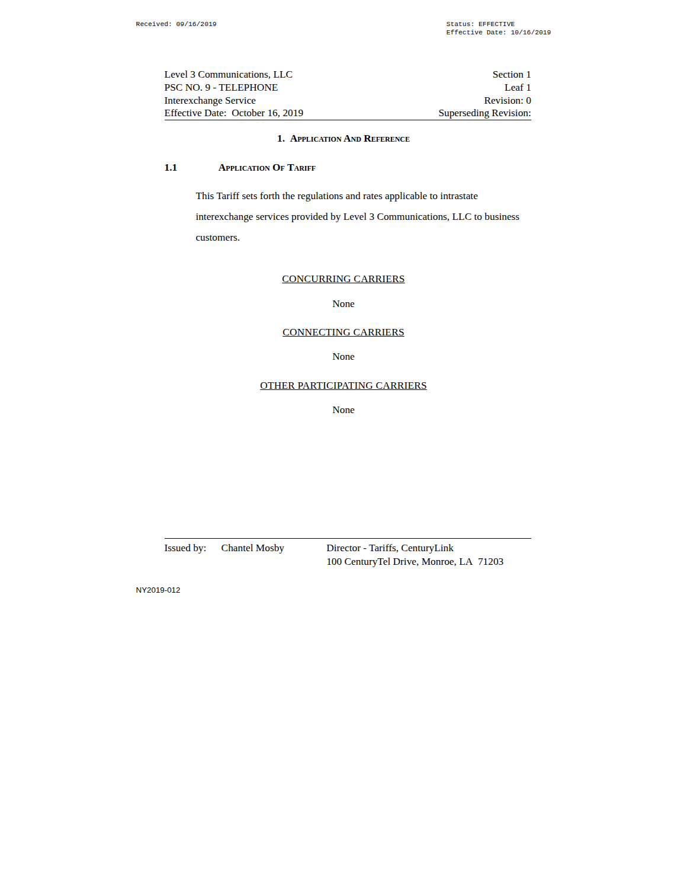Received: 09/16/2019
Status: EFFECTIVE
Effective Date: 10/16/2019
Level 3 Communications, LLC
PSC NO. 9 - TELEPHONE
Interexchange Service
Section 1
Leaf 1
Revision: 0
Effective Date: October 16, 2019 Superseding Revision:
1. Application And Reference
1.1 Application Of Tariff
This Tariff sets forth the regulations and rates applicable to intrastate interexchange services provided by Level 3 Communications, LLC to business customers.
CONCURRING CARRIERS
None
CONNECTING CARRIERS
None
OTHER PARTICIPATING CARRIERS
None
Issued by: Chantel Mosby Director - Tariffs, CenturyLink
100 CenturyTel Drive, Monroe, LA 71203
NY2019-012